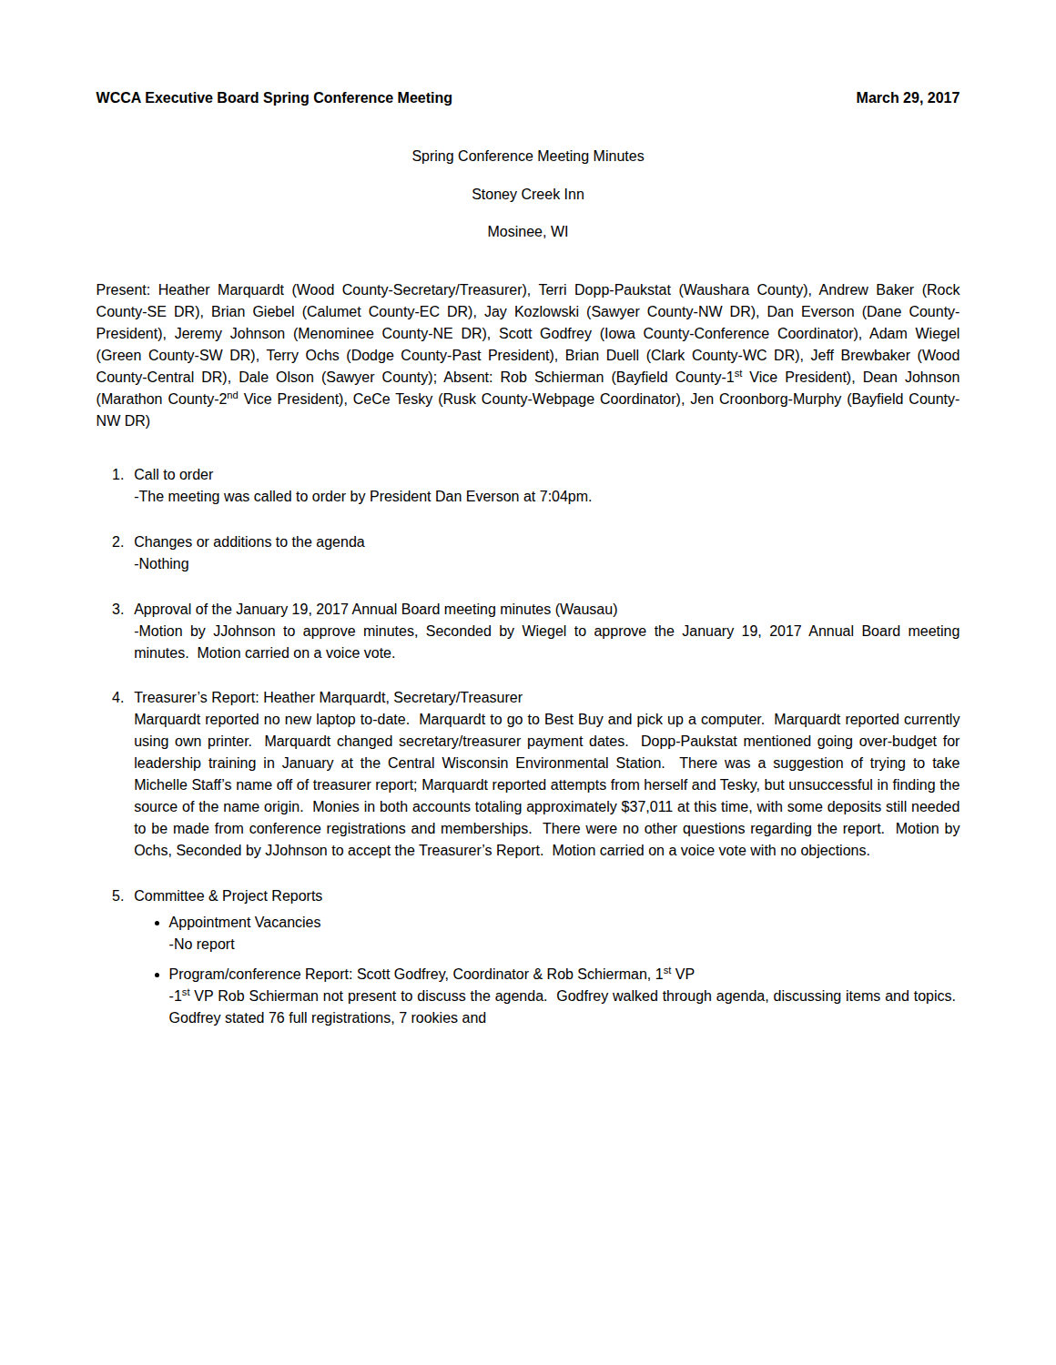WCCA Executive Board Spring Conference Meeting March 29, 2017
Spring Conference Meeting Minutes
Stoney Creek Inn
Mosinee, WI
Present: Heather Marquardt (Wood County-Secretary/Treasurer), Terri Dopp-Paukstat (Waushara County), Andrew Baker (Rock County-SE DR), Brian Giebel (Calumet County-EC DR), Jay Kozlowski (Sawyer County-NW DR), Dan Everson (Dane County-President), Jeremy Johnson (Menominee County-NE DR), Scott Godfrey (Iowa County-Conference Coordinator), Adam Wiegel (Green County-SW DR), Terry Ochs (Dodge County-Past President), Brian Duell (Clark County-WC DR), Jeff Brewbaker (Wood County-Central DR), Dale Olson (Sawyer County); Absent: Rob Schierman (Bayfield County-1st Vice President), Dean Johnson (Marathon County-2nd Vice President), CeCe Tesky (Rusk County-Webpage Coordinator), Jen Croonborg-Murphy (Bayfield County-NW DR)
Call to order -The meeting was called to order by President Dan Everson at 7:04pm.
Changes or additions to the agenda -Nothing
Approval of the January 19, 2017 Annual Board meeting minutes (Wausau) -Motion by JJohnson to approve minutes, Seconded by Wiegel to approve the January 19, 2017 Annual Board meeting minutes. Motion carried on a voice vote.
Treasurer’s Report: Heather Marquardt, Secretary/Treasurer Marquardt reported no new laptop to-date. Marquardt to go to Best Buy and pick up a computer. Marquardt reported currently using own printer. Marquardt changed secretary/treasurer payment dates. Dopp-Paukstat mentioned going over-budget for leadership training in January at the Central Wisconsin Environmental Station. There was a suggestion of trying to take Michelle Staff’s name off of treasurer report; Marquardt reported attempts from herself and Tesky, but unsuccessful in finding the source of the name origin. Monies in both accounts totaling approximately $37,011 at this time, with some deposits still needed to be made from conference registrations and memberships. There were no other questions regarding the report. Motion by Ochs, Seconded by JJohnson to accept the Treasurer’s Report. Motion carried on a voice vote with no objections.
Committee & Project Reports
Appointment Vacancies -No report
Program/conference Report: Scott Godfrey, Coordinator & Rob Schierman, 1st VP -1st VP Rob Schierman not present to discuss the agenda. Godfrey walked through agenda, discussing items and topics. Godfrey stated 76 full registrations, 7 rookies and